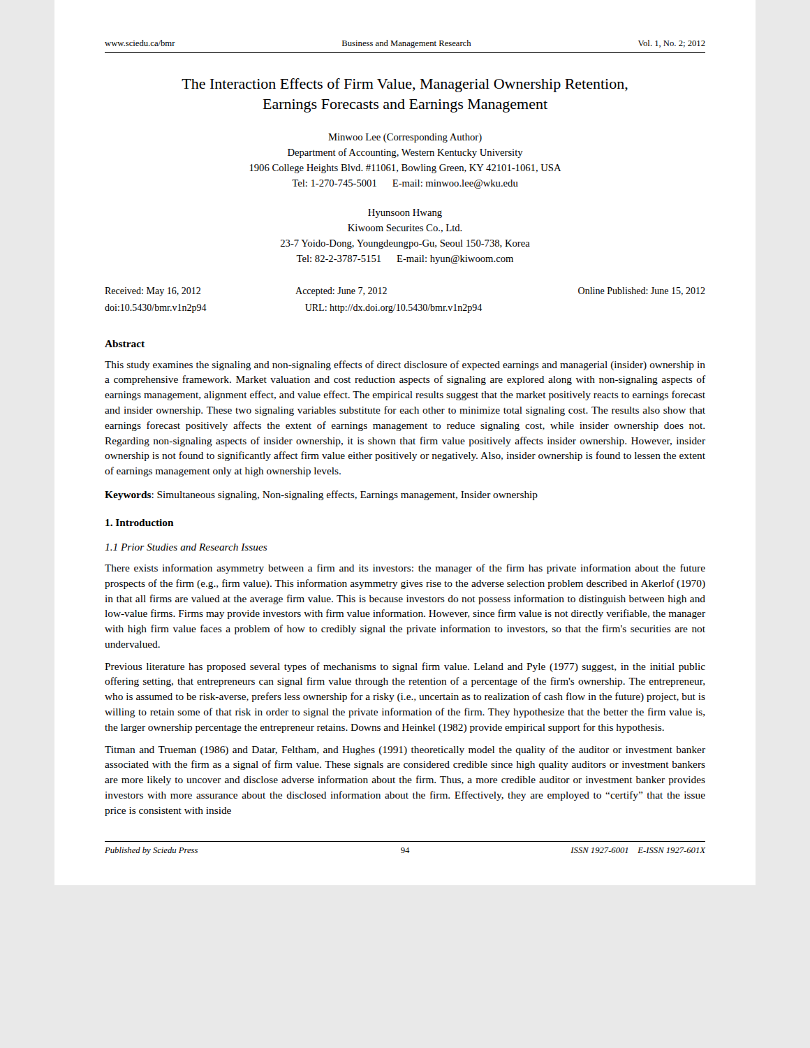www.sciedu.ca/bmr
Business and Management Research
Vol. 1, No. 2; 2012
The Interaction Effects of Firm Value, Managerial Ownership Retention,
Earnings Forecasts and Earnings Management
Minwoo Lee (Corresponding Author)
Department of Accounting, Western Kentucky University
1906 College Heights Blvd. #11061, Bowling Green, KY 42101-1061, USA
Tel: 1-270-745-5001 E-mail: minwoo.lee@wku.edu
Hyunsoon Hwang
Kiwoom Securites Co., Ltd.
23-7 Yoido-Dong, Youngdeungpo-Gu, Seoul 150-738, Korea
Tel: 82-2-3787-5151 E-mail: hyun@kiwoom.com
Received: May 16, 2012 Accepted: June 7, 2012 Online Published: June 15, 2012
doi:10.5430/bmr.v1n2p94 URL: http://dx.doi.org/10.5430/bmr.v1n2p94
Abstract
This study examines the signaling and non-signaling effects of direct disclosure of expected earnings and managerial (insider) ownership in a comprehensive framework. Market valuation and cost reduction aspects of signaling are explored along with non-signaling aspects of earnings management, alignment effect, and value effect. The empirical results suggest that the market positively reacts to earnings forecast and insider ownership. These two signaling variables substitute for each other to minimize total signaling cost. The results also show that earnings forecast positively affects the extent of earnings management to reduce signaling cost, while insider ownership does not. Regarding non-signaling aspects of insider ownership, it is shown that firm value positively affects insider ownership. However, insider ownership is not found to significantly affect firm value either positively or negatively. Also, insider ownership is found to lessen the extent of earnings management only at high ownership levels.
Keywords: Simultaneous signaling, Non-signaling effects, Earnings management, Insider ownership
1. Introduction
1.1 Prior Studies and Research Issues
There exists information asymmetry between a firm and its investors: the manager of the firm has private information about the future prospects of the firm (e.g., firm value). This information asymmetry gives rise to the adverse selection problem described in Akerlof (1970) in that all firms are valued at the average firm value. This is because investors do not possess information to distinguish between high and low-value firms. Firms may provide investors with firm value information. However, since firm value is not directly verifiable, the manager with high firm value faces a problem of how to credibly signal the private information to investors, so that the firm's securities are not undervalued.
Previous literature has proposed several types of mechanisms to signal firm value. Leland and Pyle (1977) suggest, in the initial public offering setting, that entrepreneurs can signal firm value through the retention of a percentage of the firm's ownership. The entrepreneur, who is assumed to be risk-averse, prefers less ownership for a risky (i.e., uncertain as to realization of cash flow in the future) project, but is willing to retain some of that risk in order to signal the private information of the firm. They hypothesize that the better the firm value is, the larger ownership percentage the entrepreneur retains. Downs and Heinkel (1982) provide empirical support for this hypothesis.
Titman and Trueman (1986) and Datar, Feltham, and Hughes (1991) theoretically model the quality of the auditor or investment banker associated with the firm as a signal of firm value. These signals are considered credible since high quality auditors or investment bankers are more likely to uncover and disclose adverse information about the firm. Thus, a more credible auditor or investment banker provides investors with more assurance about the disclosed information about the firm. Effectively, they are employed to “certify” that the issue price is consistent with inside
Published by Sciedu Press
94
ISSN 1927-6001 E-ISSN 1927-601X